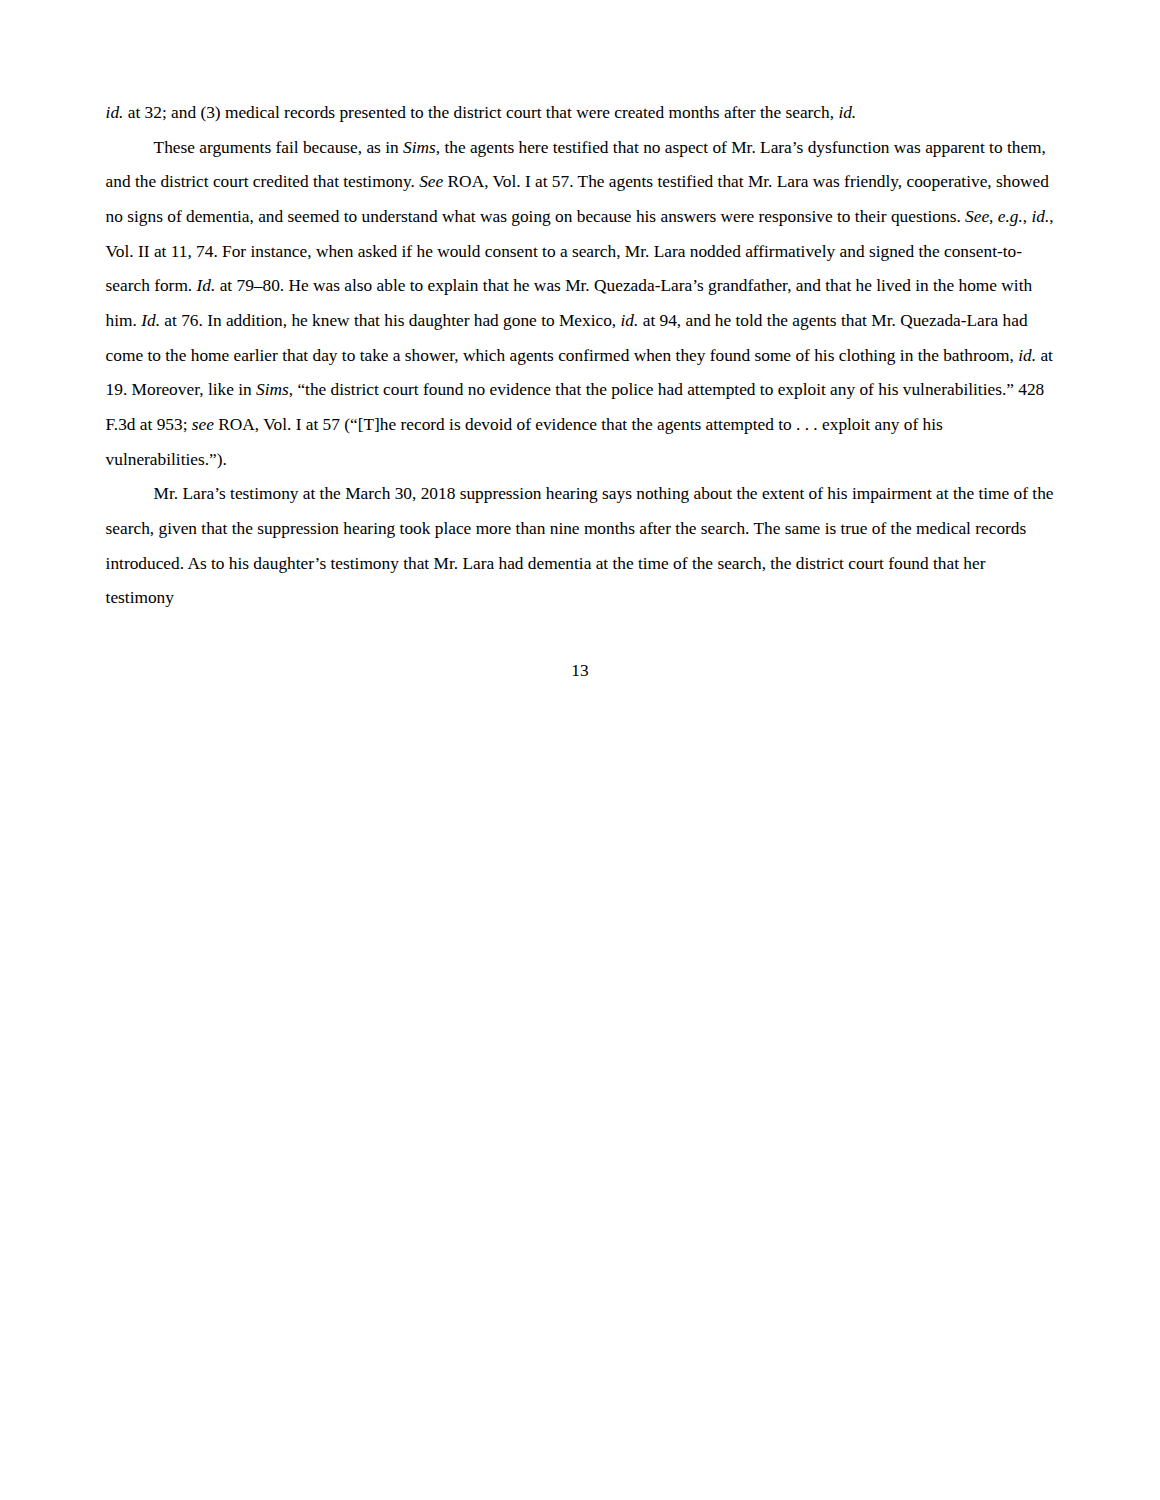id. at 32; and (3) medical records presented to the district court that were created months after the search, id.
These arguments fail because, as in Sims, the agents here testified that no aspect of Mr. Lara’s dysfunction was apparent to them, and the district court credited that testimony. See ROA, Vol. I at 57. The agents testified that Mr. Lara was friendly, cooperative, showed no signs of dementia, and seemed to understand what was going on because his answers were responsive to their questions. See, e.g., id., Vol. II at 11, 74. For instance, when asked if he would consent to a search, Mr. Lara nodded affirmatively and signed the consent-to-search form. Id. at 79–80. He was also able to explain that he was Mr. Quezada-Lara’s grandfather, and that he lived in the home with him. Id. at 76. In addition, he knew that his daughter had gone to Mexico, id. at 94, and he told the agents that Mr. Quezada-Lara had come to the home earlier that day to take a shower, which agents confirmed when they found some of his clothing in the bathroom, id. at 19. Moreover, like in Sims, “the district court found no evidence that the police had attempted to exploit any of his vulnerabilities.” 428 F.3d at 953; see ROA, Vol. I at 57 (“[T]he record is devoid of evidence that the agents attempted to . . . exploit any of his vulnerabilities.”).
Mr. Lara’s testimony at the March 30, 2018 suppression hearing says nothing about the extent of his impairment at the time of the search, given that the suppression hearing took place more than nine months after the search. The same is true of the medical records introduced. As to his daughter’s testimony that Mr. Lara had dementia at the time of the search, the district court found that her testimony
13